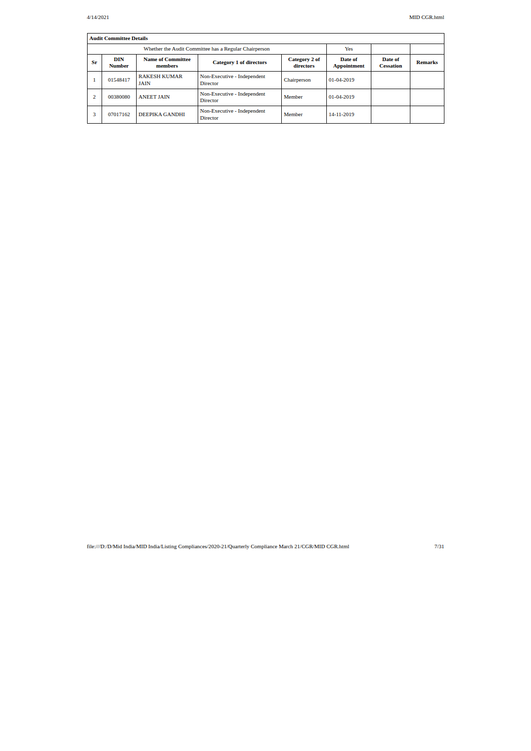4/14/2021
MID CGR.html
| Audit Committee Details |
| Whether the Audit Committee has a Regular Chairperson | Yes | | |
| Sr | DIN Number | Name of Committee members | Category 1 of directors | Category 2 of directors | Date of Appointment | Date of Cessation | Remarks |
| 1 | 01548417 | RAKESH KUMAR JAIN | Non-Executive - Independent Director | Chairperson | 01-04-2019 | | |
| 2 | 00380080 | ANEET JAIN | Non-Executive - Independent Director | Member | 01-04-2019 | | |
| 3 | 07017162 | DEEPIKA GANDHI | Non-Executive - Independent Director | Member | 14-11-2019 | | |
file:///D:/D/Mid India/MID India/Listing Compliances/2020-21/Quarterly Compliance March 21/CGR/MID CGR.html
7/31